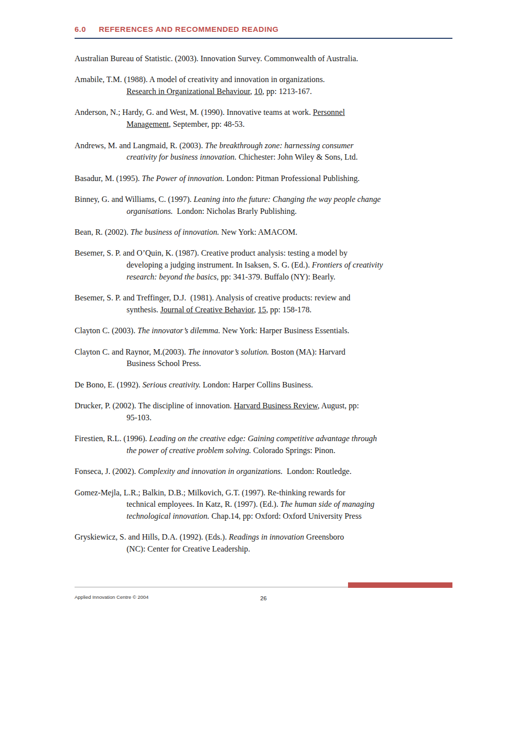6.0 References and Recommended Reading
Australian Bureau of Statistic. (2003). Innovation Survey. Commonwealth of Australia.
Amabile, T.M. (1988). A model of creativity and innovation in organizations. Research in Organizational Behaviour, 10, pp: 1213-167.
Anderson, N.; Hardy, G. and West, M. (1990). Innovative teams at work. Personnel Management, September, pp: 48-53.
Andrews, M. and Langmaid, R. (2003). The breakthrough zone: harnessing consumer creativity for business innovation. Chichester: John Wiley & Sons, Ltd.
Basadur, M. (1995). The Power of innovation. London: Pitman Professional Publishing.
Binney, G. and Williams, C. (1997). Leaning into the future: Changing the way people change organisations. London: Nicholas Brarly Publishing.
Bean, R. (2002). The business of innovation. New York: AMACOM.
Besemer, S. P. and O’Quin, K. (1987). Creative product analysis: testing a model by developing a judging instrument. In Isaksen, S. G. (Ed.). Frontiers of creativity research: beyond the basics, pp: 341-379. Buffalo (NY): Bearly.
Besemer, S. P. and Treffinger, D.J. (1981). Analysis of creative products: review and synthesis. Journal of Creative Behavior, 15, pp: 158-178.
Clayton C. (2003). The innovator’s dilemma. New York: Harper Business Essentials.
Clayton C. and Raynor, M.(2003). The innovator’s solution. Boston (MA): Harvard Business School Press.
De Bono, E. (1992). Serious creativity. London: Harper Collins Business.
Drucker, P. (2002). The discipline of innovation. Harvard Business Review, August, pp: 95-103.
Firestien, R.L. (1996). Leading on the creative edge: Gaining competitive advantage through the power of creative problem solving. Colorado Springs: Pinon.
Fonseca, J. (2002). Complexity and innovation in organizations. London: Routledge.
Gomez-Mejla, L.R.; Balkin, D.B.; Milkovich, G.T. (1997). Re-thinking rewards for technical employees. In Katz, R. (1997). (Ed.). The human side of managing technological innovation. Chap.14, pp: Oxford: Oxford University Press
Gryskiewicz, S. and Hills, D.A. (1992). (Eds.). Readings in innovation Greensboro (NC): Center for Creative Leadership.
Applied Innovation Centre © 2004 26